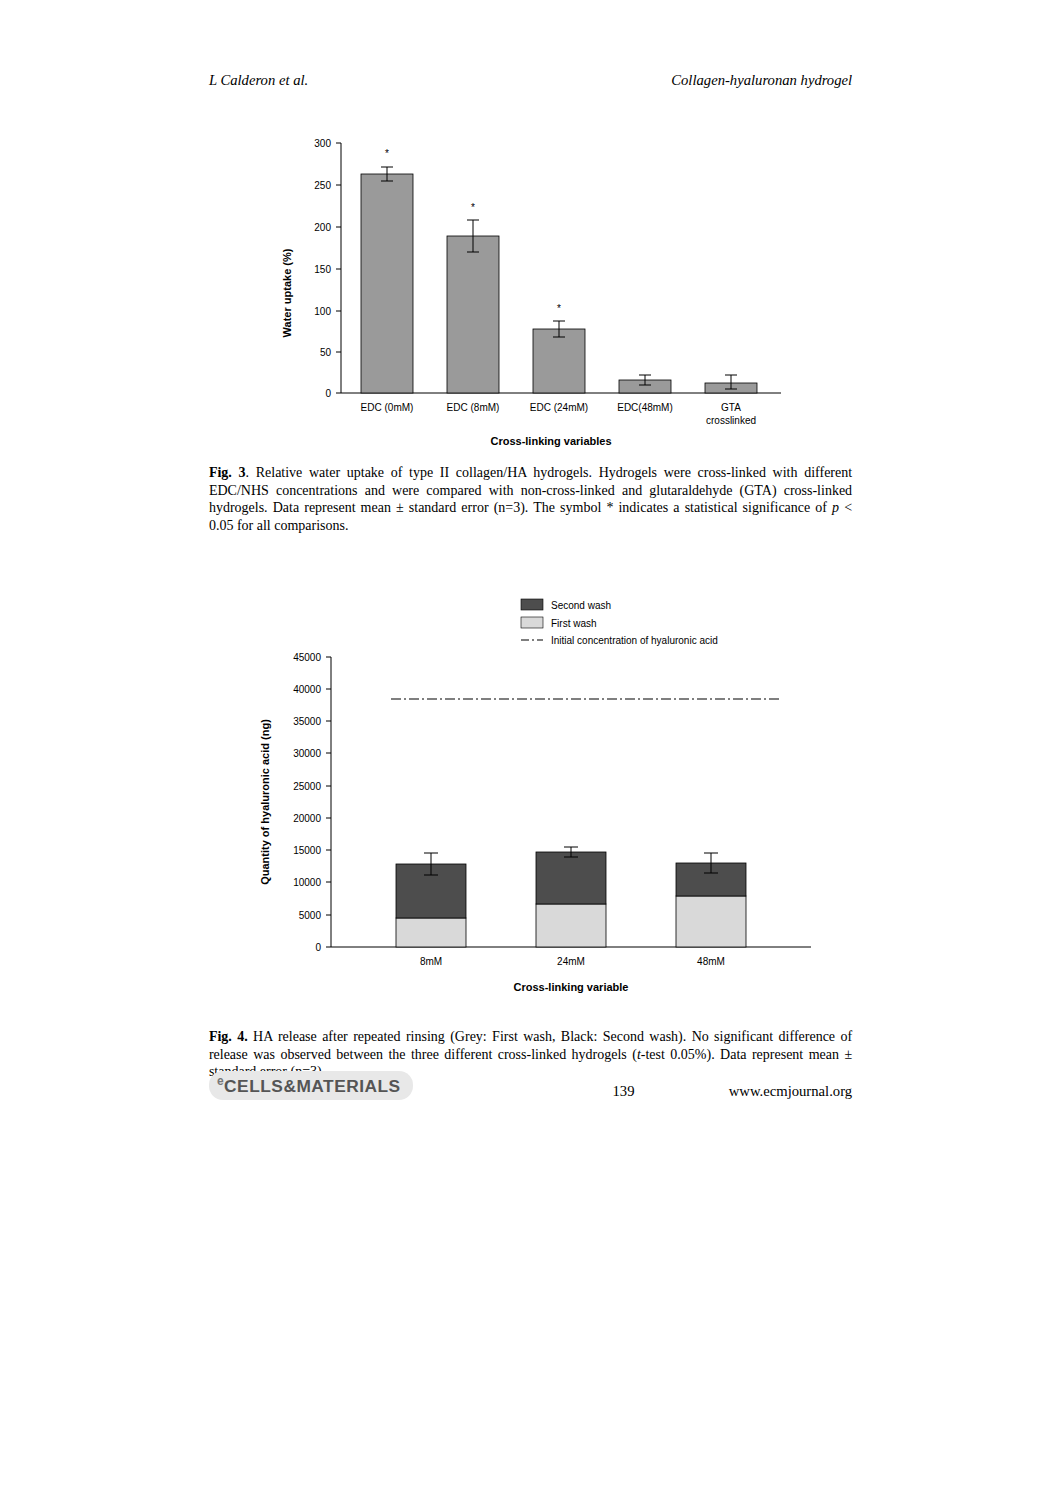L Calderon et al.
Collagen-hyaluronan hydrogel
300 250 200 150 100 50 0 Water uptake (%) * * * EDC (0mM) EDC (8mM) EDC (24mM) EDC(48mM) GTA crosslinked Cross-linking variables
Fig. 3. Relative water uptake of type II collagen/HA hydrogels. Hydrogels were cross-linked with different EDC/NHS concentrations and were compared with non-cross-linked and glutaraldehyde (GTA) cross-linked hydrogels. Data represent mean ± standard error (n=3). The symbol * indicates a statistical significance of p < 0.05 for all comparisons.
Second wash First wash Initial concentration of hyaluronic acid 45000 40000 35000 30000 25000 20000 15000 10000 5000 0 Quantity of hyaluronic acid (ng) 8mM 24mM 48mM Cross-linking variable
Fig. 4. HA release after repeated rinsing (Grey: First wash, Black: Second wash). No significant difference of release was observed between the three different cross-linked hydrogels (t-test 0.05%). Data represent mean ± standard error (n=3)
e CELLS&MATERIALS
139
www.ecmjournal.org